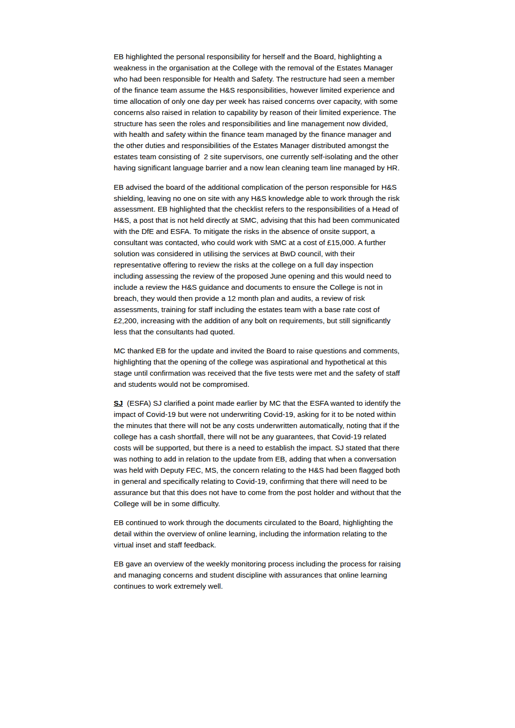EB highlighted the personal responsibility for herself and the Board, highlighting a weakness in the organisation at the College with the removal of the Estates Manager who had been responsible for Health and Safety. The restructure had seen a member of the finance team assume the H&S responsibilities, however limited experience and time allocation of only one day per week has raised concerns over capacity, with some concerns also raised in relation to capability by reason of their limited experience. The structure has seen the roles and responsibilities and line management now divided, with health and safety within the finance team managed by the finance manager and the other duties and responsibilities of the Estates Manager distributed amongst the estates team consisting of 2 site supervisors, one currently self-isolating and the other having significant language barrier and a now lean cleaning team line managed by HR.
EB advised the board of the additional complication of the person responsible for H&S shielding, leaving no one on site with any H&S knowledge able to work through the risk assessment. EB highlighted that the checklist refers to the responsibilities of a Head of H&S, a post that is not held directly at SMC, advising that this had been communicated with the DfE and ESFA. To mitigate the risks in the absence of onsite support, a consultant was contacted, who could work with SMC at a cost of £15,000. A further solution was considered in utilising the services at BwD council, with their representative offering to review the risks at the college on a full day inspection including assessing the review of the proposed June opening and this would need to include a review the H&S guidance and documents to ensure the College is not in breach, they would then provide a 12 month plan and audits, a review of risk assessments, training for staff including the estates team with a base rate cost of £2,200, increasing with the addition of any bolt on requirements, but still significantly less that the consultants had quoted.
MC thanked EB for the update and invited the Board to raise questions and comments, highlighting that the opening of the college was aspirational and hypothetical at this stage until confirmation was received that the five tests were met and the safety of staff and students would not be compromised.
SJ (ESFA) SJ clarified a point made earlier by MC that the ESFA wanted to identify the impact of Covid-19 but were not underwriting Covid-19, asking for it to be noted within the minutes that there will not be any costs underwritten automatically, noting that if the college has a cash shortfall, there will not be any guarantees, that Covid-19 related costs will be supported, but there is a need to establish the impact. SJ stated that there was nothing to add in relation to the update from EB, adding that when a conversation was held with Deputy FEC, MS, the concern relating to the H&S had been flagged both in general and specifically relating to Covid-19, confirming that there will need to be assurance but that this does not have to come from the post holder and without that the College will be in some difficulty.
EB continued to work through the documents circulated to the Board, highlighting the detail within the overview of online learning, including the information relating to the virtual inset and staff feedback.
EB gave an overview of the weekly monitoring process including the process for raising and managing concerns and student discipline with assurances that online learning continues to work extremely well.